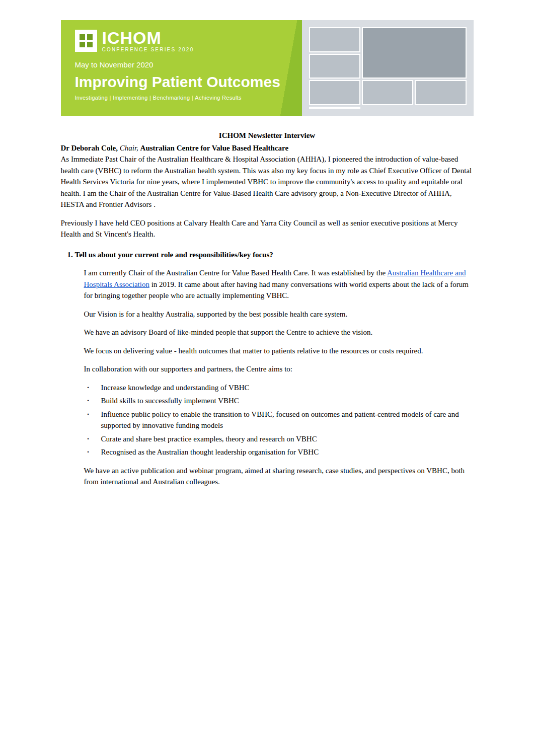ICHOM
CONFERENCE SERIES 2020
May to November 2020
Improving Patient Outcomes
Investigating | Implementing | Benchmarking | Achieving Results
ICHOM Newsletter Interview
Dr Deborah Cole, Chair, Australian Centre for Value Based Healthcare
As Immediate Past Chair of the Australian Healthcare & Hospital Association (AHHA), I pioneered the introduction of value-based health care (VBHC) to reform the Australian health system. This was also my key focus in my role as Chief Executive Officer of Dental Health Services Victoria for nine years, where I implemented VBHC to improve the community's access to quality and equitable oral health. I am the Chair of the Australian Centre for Value-Based Health Care advisory group, a Non-Executive Director of AHHA, HESTA and Frontier Advisors .
Previously I have held CEO positions at Calvary Health Care and Yarra City Council as well as senior executive positions at Mercy Health and St Vincent's Health.
Tell us about your current role and responsibilities/key focus?
I am currently Chair of the Australian Centre for Value Based Health Care. It was established by the Australian Healthcare and Hospitals Association in 2019. It came about after having had many conversations with world experts about the lack of a forum for bringing together people who are actually implementing VBHC.
Our Vision is for a healthy Australia, supported by the best possible health care system.
We have an advisory Board of like-minded people that support the Centre to achieve the vision.
We focus on delivering value - health outcomes that matter to patients relative to the resources or costs required.
In collaboration with our supporters and partners, the Centre aims to:
Increase knowledge and understanding of VBHC
Build skills to successfully implement VBHC
Influence public policy to enable the transition to VBHC, focused on outcomes and patient-centred models of care and supported by innovative funding models
Curate and share best practice examples, theory and research on VBHC
Recognised as the Australian thought leadership organisation for VBHC
We have an active publication and webinar program, aimed at sharing research, case studies, and perspectives on VBHC, both from international and Australian colleagues.